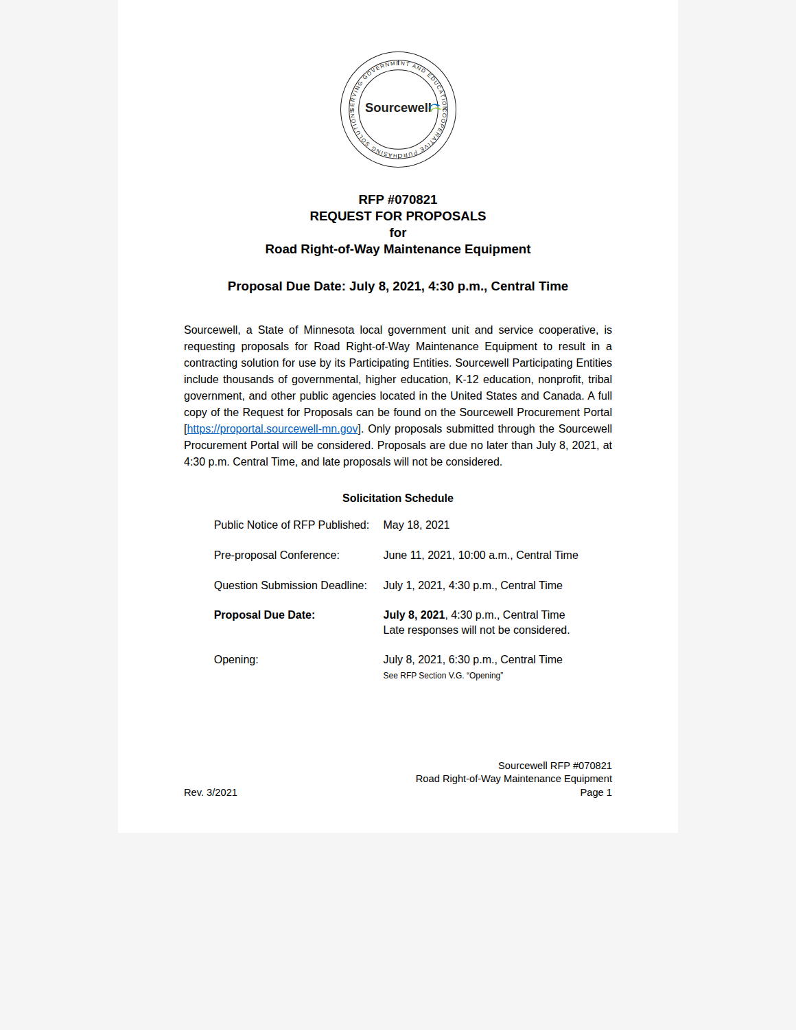SERVING GOVERNMENT AND EDUCATION COOPERATIVE PURCHASING SOLUTIONS Sourcewell
RFP #070821 REQUEST FOR PROPOSALS for Road Right-of-Way Maintenance Equipment
Proposal Due Date: July 8, 2021, 4:30 p.m., Central Time
Sourcewell, a State of Minnesota local government unit and service cooperative, is requesting proposals for Road Right-of-Way Maintenance Equipment to result in a contracting solution for use by its Participating Entities. Sourcewell Participating Entities include thousands of governmental, higher education, K-12 education, nonprofit, tribal government, and other public agencies located in the United States and Canada. A full copy of the Request for Proposals can be found on the Sourcewell Procurement Portal [https://proportal.sourcewell-mn.gov]. Only proposals submitted through the Sourcewell Procurement Portal will be considered. Proposals are due no later than July 8, 2021, at 4:30 p.m. Central Time, and late proposals will not be considered.
Solicitation Schedule
| Public Notice of RFP Published: | May 18, 2021 |
| Pre-proposal Conference: | June 11, 2021, 10:00 a.m., Central Time |
| Question Submission Deadline: | July 1, 2021, 4:30 p.m., Central Time |
| Proposal Due Date: | July 8, 2021 , 4:30 p.m., Central Time Late responses will not be considered. |
| Opening: | July 8, 2021, 6:30 p.m., Central Time See RFP Section V.G. “Opening” |
Rev. 3/2021
Sourcewell RFP #070821
Road Right-of-Way Maintenance Equipment
Page 1